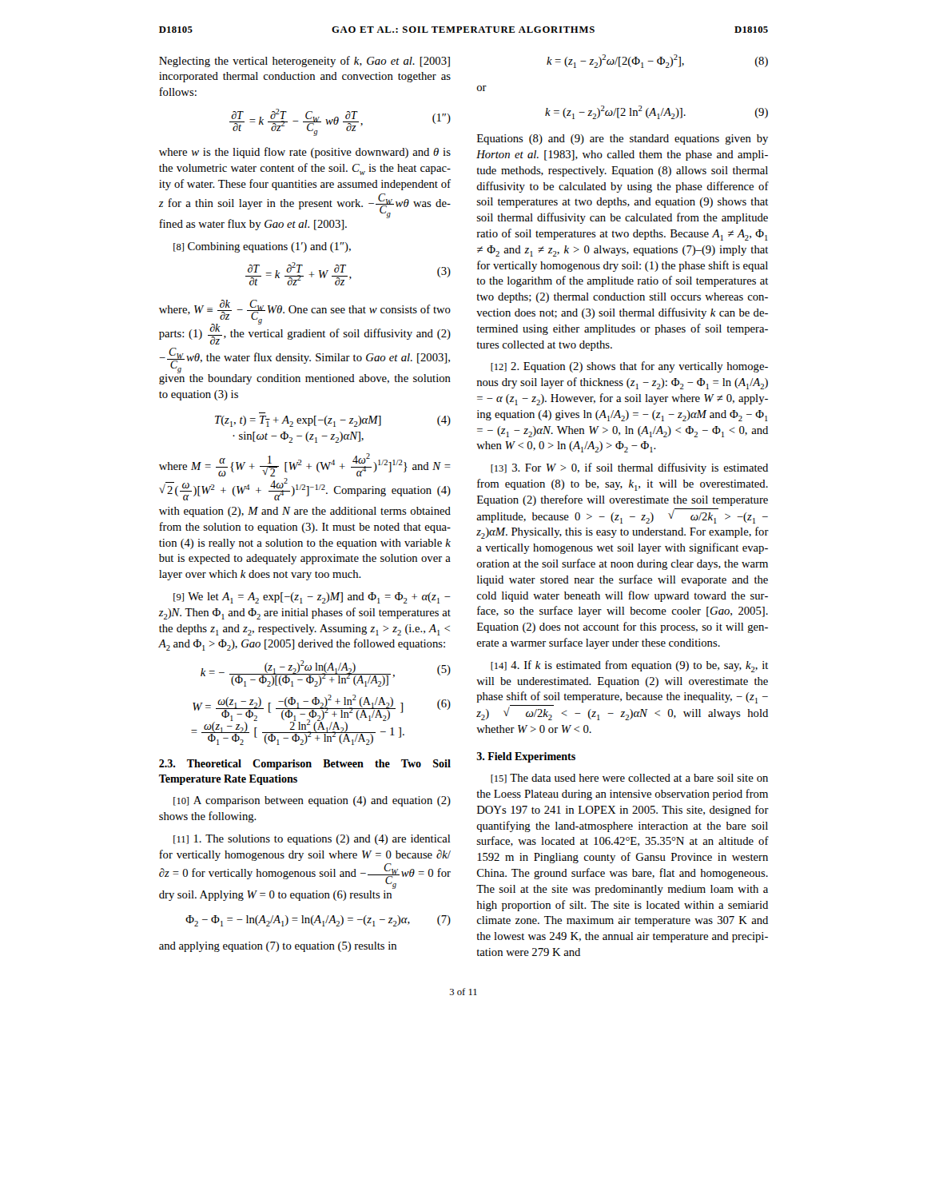D18105 GAO ET AL.: SOIL TEMPERATURE ALGORITHMS D18105
Neglecting the vertical heterogeneity of k, Gao et al. [2003] incorporated thermal conduction and convection together as follows:
∂T∂t = k ∂2T∂z2 − CW Cg wθ ∂T∂z, (1″)
where w is the liquid flow rate (positive downward) and θ is the volumetric water content of the soil. Cw is the heat capacity of water. These four quantities are assumed independent of z for a thin soil layer in the present work. −CW Cg wθ was defined as water flux by Gao et al. [2003].
[8] Combining equations (1′) and (1″),
∂T∂t = k ∂2T∂z2 + W ∂T∂z, (3)
where, W ≡ ∂k∂z − CW Cg Wθ. One can see that w consists of two parts: (1) ∂k∂z, the vertical gradient of soil diffusivity and (2) −CW Cg wθ, the water flux density. Similar to Gao et al. [2003], given the boundary condition mentioned above, the solution to equation (3) is
T(z1, t) = T1 + A2 exp[−(z1 − z2)αM]
· sin[ωt − Φ2 − (z1 − z2)αN], (4)
where M = αω{W + 12 [W2 + (W4 + 4ω2 α4)1/2]1/2} and N = 2(ωα)[W2 + (W4 + 4ω2 α4)1/2]−1/2. Comparing equation (4) with equation (2), M and N are the additional terms obtained from the solution to equation (3). It must be noted that equation (4) is really not a solution to the equation with variable k but is expected to adequately approximate the solution over a layer over which k does not vary too much.
[9] We let A1 = A2 exp[−(z1 − z2)M] and Φ1 = Φ2 + α(z1 − z2)N. Then Φ1 and Φ2 are initial phases of soil temperatures at the depths z1 and z2, respectively. Assuming z1 > z2 (i.e., A1 < A2 and Φ1 > Φ2), Gao [2005] derived the followed equations:
k = − (z1 − z2)2ω ln(A1/A2) (Φ1 − Φ2)[(Φ1 − Φ2)2 + ln2 (A1/A2)] , (5)
W = ω(z1 − z2) Φ1 − Φ2 [ −(Φ1 − Φ2)2 + ln2 (A1/A2) (Φ1 − Φ2)2 + ln2 (A1/A2) ]
= ω(z1 − z2) Φ1 − Φ2 [ 2 ln2 (A1/A2) (Φ1 − Φ2)2 + ln2 (A1/A2) − 1 ]. (6)
2.3. Theoretical Comparison Between the Two Soil Temperature Rate Equations
[10] A comparison between equation (4) and equation (2) shows the following.
[11] 1. The solutions to equations (2) and (4) are identical for vertically homogenous dry soil where W = 0 because ∂k/∂z = 0 for vertically homogenous soil and −CW Cg wθ = 0 for dry soil. Applying W = 0 to equation (6) results in
Φ2 − Φ1 = − ln(A2/A1) = ln(A1/A2) = −(z1 − z2)α, (7)
and applying equation (7) to equation (5) results in
k = (z1 − z2)2ω/[2(Φ1 − Φ2)2], (8)
or
k = (z1 − z2)2ω/[2 ln2 (A1/A2)]. (9)
Equations (8) and (9) are the standard equations given by Horton et al. [1983], who called them the phase and amplitude methods, respectively. Equation (8) allows soil thermal diffusivity to be calculated by using the phase difference of soil temperatures at two depths, and equation (9) shows that soil thermal diffusivity can be calculated from the amplitude ratio of soil temperatures at two depths. Because A1 ≠ A2, Φ1 ≠ Φ2 and z1 ≠ z2, k > 0 always, equations (7)–(9) imply that for vertically homogenous dry soil: (1) the phase shift is equal to the logarithm of the amplitude ratio of soil temperatures at two depths; (2) thermal conduction still occurs whereas convection does not; and (3) soil thermal diffusivity k can be determined using either amplitudes or phases of soil temperatures collected at two depths.
[12] 2. Equation (2) shows that for any vertically homogenous dry soil layer of thickness (z1 − z2): Φ2 − Φ1 = ln (A1/A2) = − α (z1 − z2). However, for a soil layer where W ≠ 0, applying equation (4) gives ln (A1/A2) = − (z1 − z2)αM and Φ2 − Φ1 = − (z1 − z2)αN. When W > 0, ln (A1/A2) < Φ2 − Φ1 < 0, and when W < 0, 0 > ln (A1/A2) > Φ2 − Φ1.
[13] 3. For W > 0, if soil thermal diffusivity is estimated from equation (8) to be, say, k1, it will be overestimated. Equation (2) therefore will overestimate the soil temperature amplitude, because 0 > − (z1 − z2)ω/2k1 > −(z1 − z2)αM. Physically, this is easy to understand. For example, for a vertically homogenous wet soil layer with significant evaporation at the soil surface at noon during clear days, the warm liquid water stored near the surface will evaporate and the cold liquid water beneath will flow upward toward the surface, so the surface layer will become cooler [Gao, 2005]. Equation (2) does not account for this process, so it will generate a warmer surface layer under these conditions.
[14] 4. If k is estimated from equation (9) to be, say, k2, it will be underestimated. Equation (2) will overestimate the phase shift of soil temperature, because the inequality, − (z1 − z2)ω/2k2 < − (z1 − z2)αN < 0, will always hold whether W > 0 or W < 0.
3. Field Experiments
[15] The data used here were collected at a bare soil site on the Loess Plateau during an intensive observation period from DOYs 197 to 241 in LOPEX in 2005. This site, designed for quantifying the land-atmosphere interaction at the bare soil surface, was located at 106.42°E, 35.35°N at an altitude of 1592 m in Pingliang county of Gansu Province in western China. The ground surface was bare, flat and homogeneous. The soil at the site was predominantly medium loam with a high proportion of silt. The site is located within a semiarid climate zone. The maximum air temperature was 307 K and the lowest was 249 K, the annual air temperature and precipitation were 279 K and
3 of 11